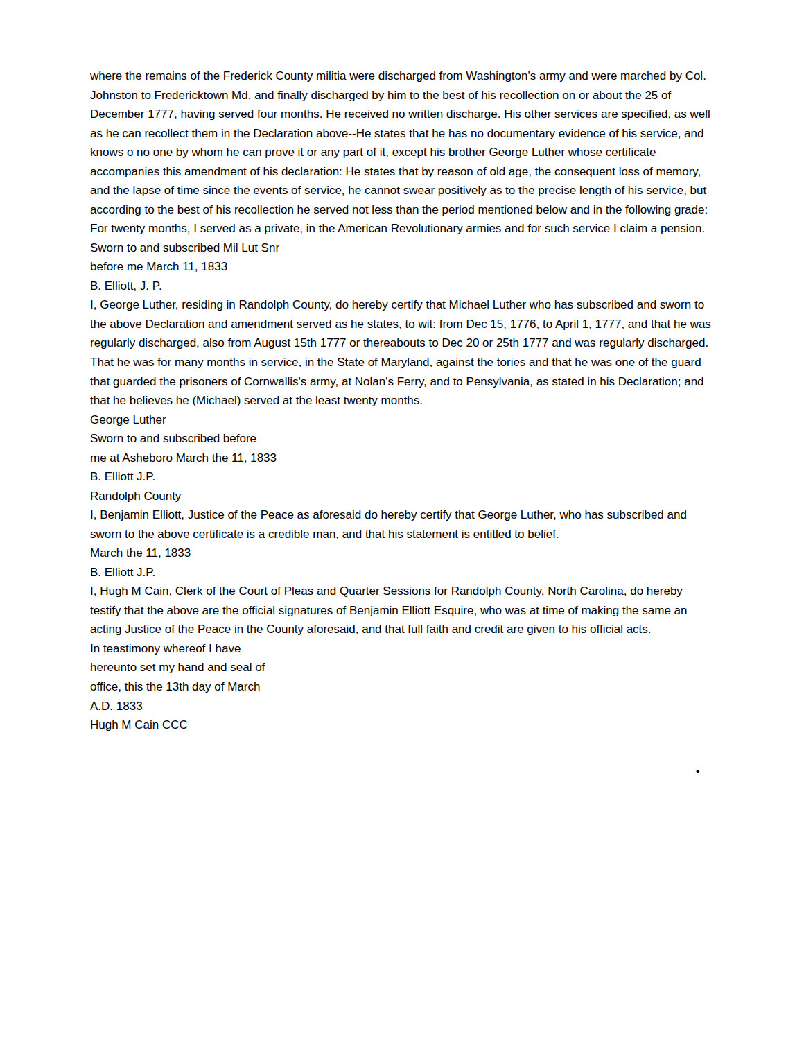where the remains of the Frederick County militia were discharged from Washington's army and were marched by Col. Johnston to Fredericktown Md. and finally discharged by him to the best of his recollection on or about the 25 of December 1777, having served four months. He received no written discharge. His other services are specified, as well as he can recollect them in the Declaration above--He states that he has no documentary evidence of his service, and knows o no one by whom he can prove it or any part of it, except his brother George Luther whose certificate accompanies this amendment of his declaration: He states that by reason of old age, the consequent loss of memory, and the lapse of time since the events of service, he cannot swear positively as to the precise length of his service, but according to the best of his recollection he served not less than the period mentioned below and in the following grade: For twenty months, I served as a private, in the American Revolutionary armies and for such service I claim a pension.
Sworn to and subscribed Mil Lut Snr
before me March 11, 1833
B. Elliott, J. P.
I, George Luther, residing in Randolph County, do hereby certify that Michael Luther who has subscribed and sworn to the above Declaration and amendment served as he states, to wit: from Dec 15, 1776, to April 1, 1777, and that he was regularly discharged, also from August 15th 1777 or thereabouts to Dec 20 or 25th 1777 and was regularly discharged. That he was for many months in service, in the State of Maryland, against the tories and that he was one of the guard that guarded the prisoners of Cornwallis's army, at Nolan's Ferry, and to Pensylvania, as stated in his Declaration; and that he believes he (Michael) served at the least twenty months.
George Luther
Sworn to and subscribed before
me at Asheboro March the 11, 1833
B. Elliott J.P.
Randolph County
I, Benjamin Elliott, Justice of the Peace as aforesaid do hereby certify that George Luther, who has subscribed and sworn to the above certificate is a credible man, and that his statement is entitled to belief.
March the 11, 1833
B. Elliott J.P.
I, Hugh M Cain, Clerk of the Court of Pleas and Quarter Sessions for Randolph County, North Carolina, do hereby testify that the above are the official signatures of Benjamin Elliott Esquire, who was at time of making the same an acting Justice of the Peace in the County aforesaid, and that full faith and credit are given to his official acts.
In teastimony whereof I have
hereunto set my hand and seal of
office, this the 13th day of March
A.D. 1833
Hugh M Cain CCC
•